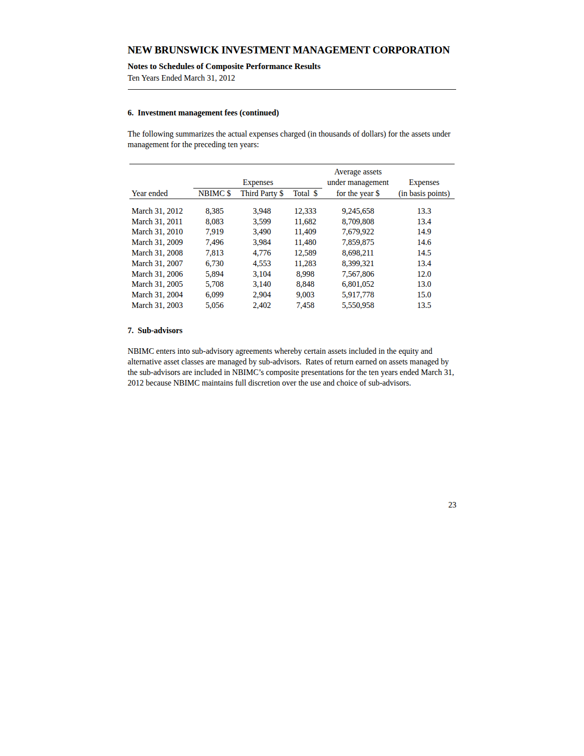NEW BRUNSWICK INVESTMENT MANAGEMENT CORPORATION
Notes to Schedules of Composite Performance Results
Ten Years Ended March 31, 2012
6. Investment management fees (continued)
The following summarizes the actual expenses charged (in thousands of dollars) for the assets under management for the preceding ten years:
| | Expenses | Average assets under management | Expenses |
| Year ended | NBIMC $ | Third Party $ | Total $ | for the year $ | (in basis points) |
| March 31, 2012 | 8,385 | 3,948 | 12,333 | 9,245,658 | 13.3 |
| March 31, 2011 | 8,083 | 3,599 | 11,682 | 8,709,808 | 13.4 |
| March 31, 2010 | 7,919 | 3,490 | 11,409 | 7,679,922 | 14.9 |
| March 31, 2009 | 7,496 | 3,984 | 11,480 | 7,859,875 | 14.6 |
| March 31, 2008 | 7,813 | 4,776 | 12,589 | 8,698,211 | 14.5 |
| March 31, 2007 | 6,730 | 4,553 | 11,283 | 8,399,321 | 13.4 |
| March 31, 2006 | 5,894 | 3,104 | 8,998 | 7,567,806 | 12.0 |
| March 31, 2005 | 5,708 | 3,140 | 8,848 | 6,801,052 | 13.0 |
| March 31, 2004 | 6,099 | 2,904 | 9,003 | 5,917,778 | 15.0 |
| March 31, 2003 | 5,056 | 2,402 | 7,458 | 5,550,958 | 13.5 |
7. Sub-advisors
NBIMC enters into sub-advisory agreements whereby certain assets included in the equity and alternative asset classes are managed by sub-advisors. Rates of return earned on assets managed by the sub-advisors are included in NBIMC’s composite presentations for the ten years ended March 31, 2012 because NBIMC maintains full discretion over the use and choice of sub-advisors.
23